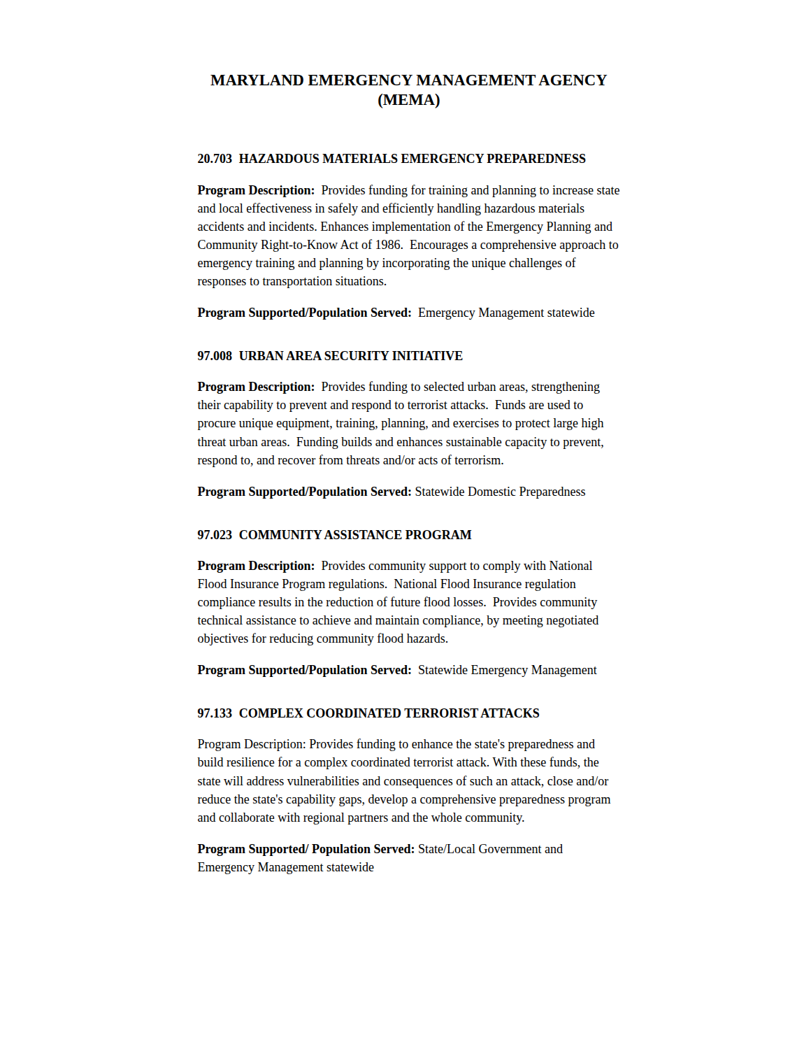MARYLAND EMERGENCY MANAGEMENT AGENCY
(MEMA)
20.703 HAZARDOUS MATERIALS EMERGENCY PREPAREDNESS
Program Description: Provides funding for training and planning to increase state and local effectiveness in safely and efficiently handling hazardous materials accidents and incidents. Enhances implementation of the Emergency Planning and Community Right-to-Know Act of 1986. Encourages a comprehensive approach to emergency training and planning by incorporating the unique challenges of responses to transportation situations.
Program Supported/Population Served: Emergency Management statewide
97.008 URBAN AREA SECURITY INITIATIVE
Program Description: Provides funding to selected urban areas, strengthening their capability to prevent and respond to terrorist attacks. Funds are used to procure unique equipment, training, planning, and exercises to protect large high threat urban areas. Funding builds and enhances sustainable capacity to prevent, respond to, and recover from threats and/or acts of terrorism.
Program Supported/Population Served: Statewide Domestic Preparedness
97.023 COMMUNITY ASSISTANCE PROGRAM
Program Description: Provides community support to comply with National Flood Insurance Program regulations. National Flood Insurance regulation compliance results in the reduction of future flood losses. Provides community technical assistance to achieve and maintain compliance, by meeting negotiated objectives for reducing community flood hazards.
Program Supported/Population Served: Statewide Emergency Management
97.133 COMPLEX COORDINATED TERRORIST ATTACKS
Program Description: Provides funding to enhance the state's preparedness and build resilience for a complex coordinated terrorist attack. With these funds, the state will address vulnerabilities and consequences of such an attack, close and/or reduce the state's capability gaps, develop a comprehensive preparedness program and collaborate with regional partners and the whole community.
Program Supported/ Population Served: State/Local Government and Emergency Management statewide